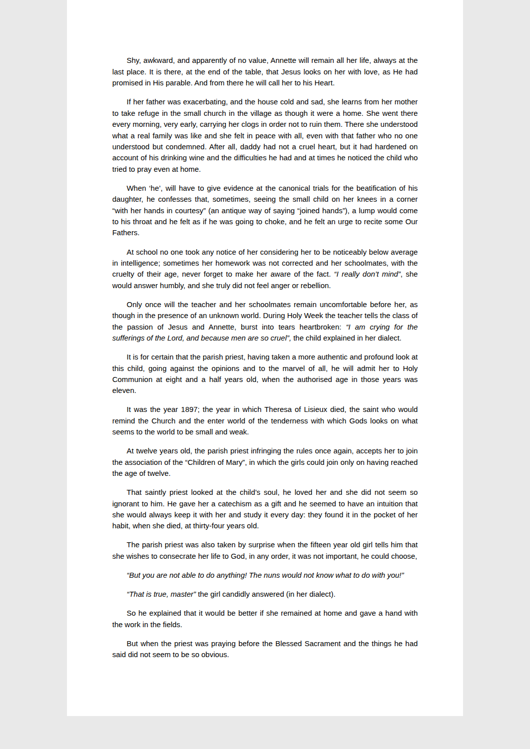Shy, awkward, and apparently of no value, Annette will remain all her life, always at the last place. It is there, at the end of the table, that Jesus looks on her with love, as He had promised in His parable. And from there he will call her to his Heart.
If her father was exacerbating, and the house cold and sad, she learns from her mother to take refuge in the small church in the village as though it were a home. She went there every morning, very early, carrying her clogs in order not to ruin them. There she understood what a real family was like and she felt in peace with all, even with that father who no one understood but condemned. After all, daddy had not a cruel heart, but it had hardened on account of his drinking wine and the difficulties he had and at times he noticed the child who tried to pray even at home.
When ‘he’, will have to give evidence at the canonical trials for the beatification of his daughter, he confesses that, sometimes, seeing the small child on her knees in a corner “with her hands in courtesy” (an antique way of saying “joined hands”), a lump would come to his throat and he felt as if he was going to choke, and he felt an urge to recite some Our Fathers.
At school no one took any notice of her considering her to be noticeably below average in intelligence; sometimes her homework was not corrected and her schoolmates, with the cruelty of their age, never forget to make her aware of the fact. “I really don’t mind”, she would answer humbly, and she truly did not feel anger or rebellion.
Only once will the teacher and her schoolmates remain uncomfortable before her, as though in the presence of an unknown world. During Holy Week the teacher tells the class of the passion of Jesus and Annette, burst into tears heartbroken: “I am crying for the sufferings of the Lord, and because men are so cruel”, the child explained in her dialect.
It is for certain that the parish priest, having taken a more authentic and profound look at this child, going against the opinions and to the marvel of all, he will admit her to Holy Communion at eight and a half years old, when the authorised age in those years was eleven.
It was the year 1897; the year in which Theresa of Lisieux died, the saint who would remind the Church and the enter world of the tenderness with which Gods looks on what seems to the world to be small and weak.
At twelve years old, the parish priest infringing the rules once again, accepts her to join the association of the “Children of Mary”, in which the girls could join only on having reached the age of twelve.
That saintly priest looked at the child’s soul, he loved her and she did not seem so ignorant to him. He gave her a catechism as a gift and he seemed to have an intuition that she would always keep it with her and study it every day: they found it in the pocket of her habit, when she died, at thirty-four years old.
The parish priest was also taken by surprise when the fifteen year old girl tells him that she wishes to consecrate her life to God, in any order, it was not important, he could choose,
“But you are not able to do anything! The nuns would not know what to do with you!”
“That is true, master” the girl candidly answered (in her dialect).
So he explained that it would be better if she remained at home and gave a hand with the work in the fields.
But when the priest was praying before the Blessed Sacrament and the things he had said did not seem to be so obvious.